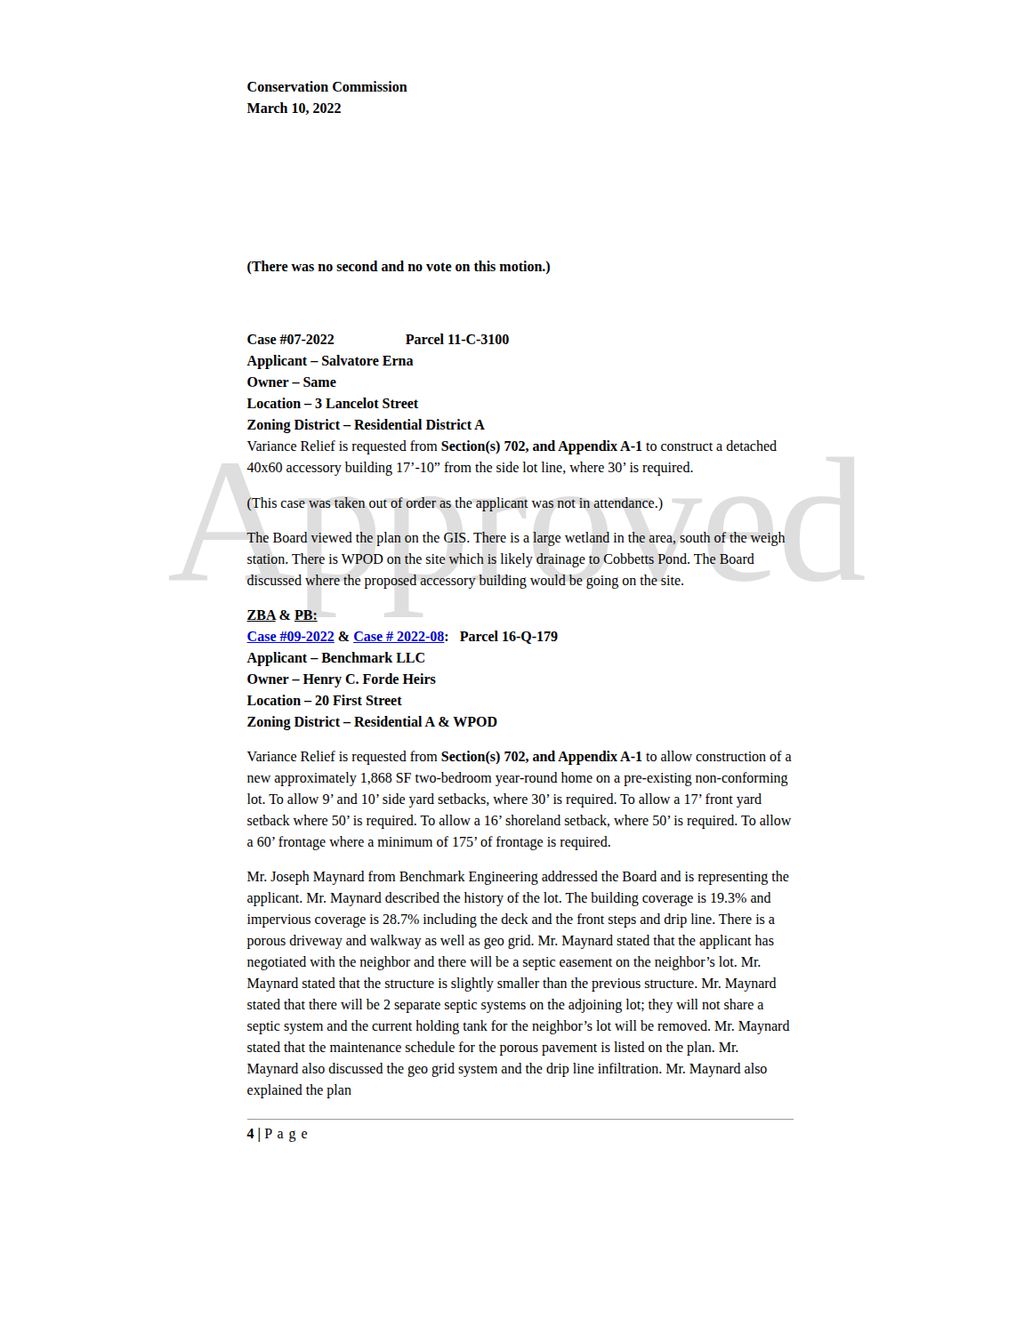Approved
Conservation Commission
March 10, 2022
(There was no second and no vote on this motion.)
Case #07-2022 Parcel 11-C-3100
Applicant – Salvatore Erna
Owner – Same
Location – 3 Lancelot Street
Zoning District – Residential District A
Variance Relief is requested from Section(s) 702, and Appendix A-1 to construct a detached 40x60 accessory building 17’-10” from the side lot line, where 30’ is required.
(This case was taken out of order as the applicant was not in attendance.)
The Board viewed the plan on the GIS. There is a large wetland in the area, south of the weigh station. There is WPOD on the site which is likely drainage to Cobbetts Pond. The Board discussed where the proposed accessory building would be going on the site.
ZBA & PB:
Case #09-2022 & Case # 2022-08: Parcel 16-Q-179
Applicant – Benchmark LLC
Owner – Henry C. Forde Heirs
Location – 20 First Street
Zoning District – Residential A & WPOD
Variance Relief is requested from Section(s) 702, and Appendix A-1 to allow construction of a new approximately 1,868 SF two-bedroom year-round home on a pre-existing non-conforming lot. To allow 9’ and 10’ side yard setbacks, where 30’ is required. To allow a 17’ front yard setback where 50’ is required. To allow a 16’ shoreland setback, where 50’ is required. To allow a 60’ frontage where a minimum of 175’ of frontage is required.
Mr. Joseph Maynard from Benchmark Engineering addressed the Board and is representing the applicant. Mr. Maynard described the history of the lot. The building coverage is 19.3% and impervious coverage is 28.7% including the deck and the front steps and drip line. There is a porous driveway and walkway as well as geo grid. Mr. Maynard stated that the applicant has negotiated with the neighbor and there will be a septic easement on the neighbor’s lot. Mr. Maynard stated that the structure is slightly smaller than the previous structure. Mr. Maynard stated that there will be 2 separate septic systems on the adjoining lot; they will not share a septic system and the current holding tank for the neighbor’s lot will be removed. Mr. Maynard stated that the maintenance schedule for the porous pavement is listed on the plan. Mr. Maynard also discussed the geo grid system and the drip line infiltration. Mr. Maynard also explained the plan
4 | P a g e